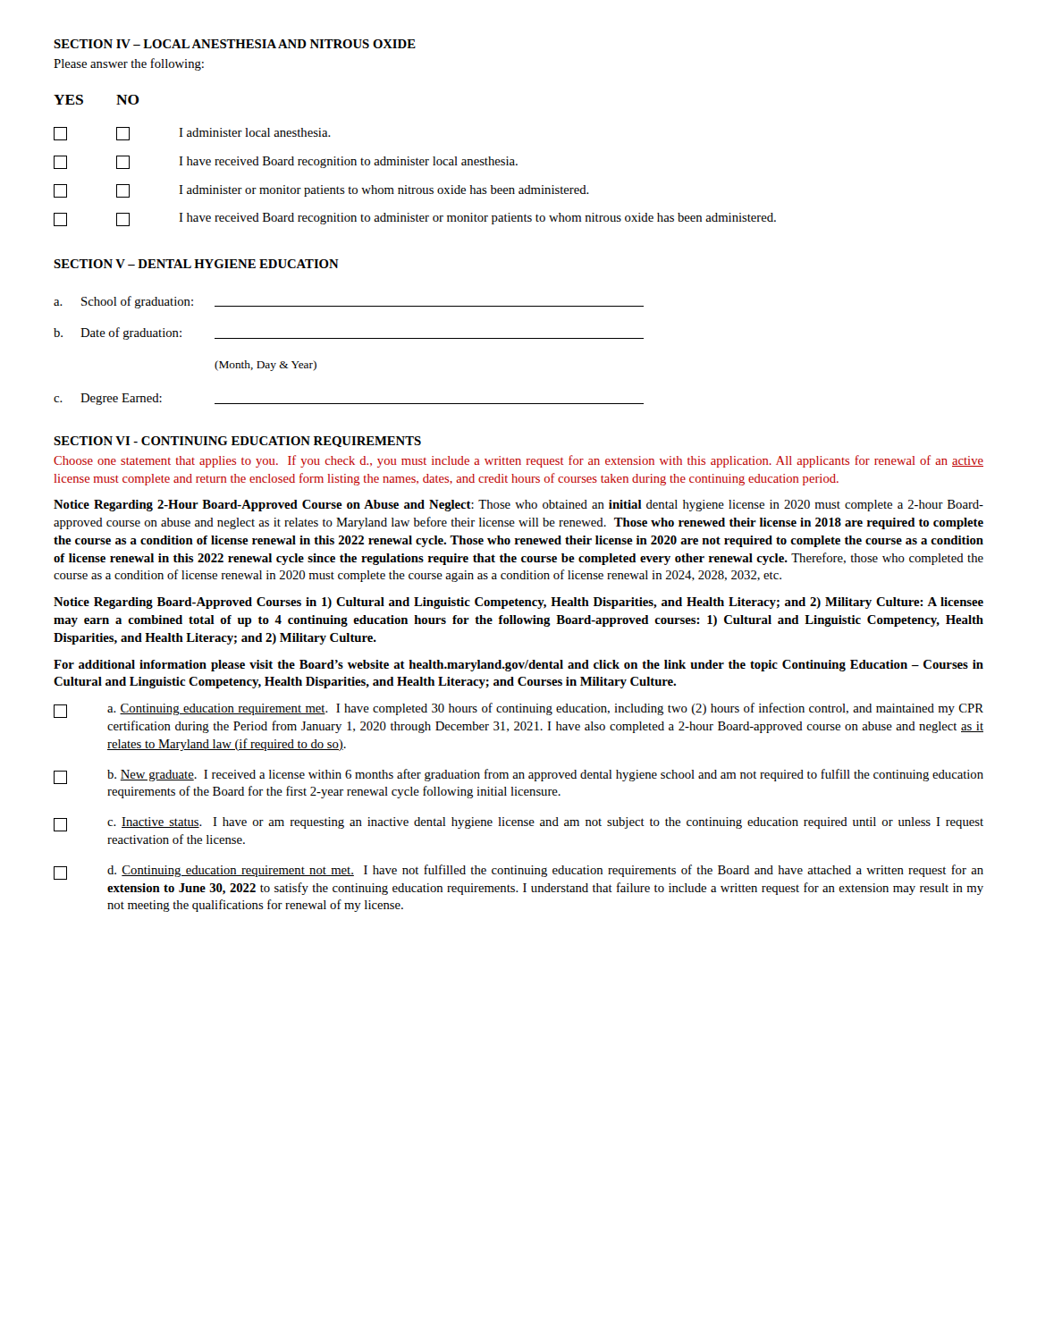SECTION IV – LOCAL ANESTHESIA AND NITROUS OXIDE
Please answer the following:
YESNO
| | | I administer local anesthesia. |
| | | I have received Board recognition to administer local anesthesia. |
| | | I administer or monitor patients to whom nitrous oxide has been administered. |
| | | I have received Board recognition to administer or monitor patients to whom nitrous oxide has been administered. |
SECTION V – DENTAL HYGIENE EDUCATION
a.
School of graduation:
b.
Date of graduation:
(Month, Day & Year)
c.
Degree Earned:
SECTION VI - CONTINUING EDUCATION REQUIREMENTS
Choose one statement that applies to you. If you check d., you must include a written request for an extension with this application. All applicants for renewal of an active license must complete and return the enclosed form listing the names, dates, and credit hours of courses taken during the continuing education period.
Notice Regarding 2-Hour Board-Approved Course on Abuse and Neglect: Those who obtained an initial dental hygiene license in 2020 must complete a 2-hour Board-approved course on abuse and neglect as it relates to Maryland law before their license will be renewed. Those who renewed their license in 2018 are required to complete the course as a condition of license renewal in this 2022 renewal cycle. Those who renewed their license in 2020 are not required to complete the course as a condition of license renewal in this 2022 renewal cycle since the regulations require that the course be completed every other renewal cycle. Therefore, those who completed the course as a condition of license renewal in 2020 must complete the course again as a condition of license renewal in 2024, 2028, 2032, etc.
Notice Regarding Board-Approved Courses in 1) Cultural and Linguistic Competency, Health Disparities, and Health Literacy; and 2) Military Culture: A licensee may earn a combined total of up to 4 continuing education hours for the following Board-approved courses: 1) Cultural and Linguistic Competency, Health Disparities, and Health Literacy; and 2) Military Culture.
For additional information please visit the Board’s website at health.maryland.gov/dental and click on the link under the topic Continuing Education – Courses in Cultural and Linguistic Competency, Health Disparities, and Health Literacy; and Courses in Military Culture.
a. Continuing education requirement met. I have completed 30 hours of continuing education, including two (2) hours of infection control, and maintained my CPR certification during the Period from January 1, 2020 through December 31, 2021. I have also completed a 2-hour Board-approved course on abuse and neglect as it relates to Maryland law (if required to do so).
b. New graduate. I received a license within 6 months after graduation from an approved dental hygiene school and am not required to fulfill the continuing education requirements of the Board for the first 2-year renewal cycle following initial licensure.
c. Inactive status. I have or am requesting an inactive dental hygiene license and am not subject to the continuing education required until or unless I request reactivation of the license.
d. Continuing education requirement not met. I have not fulfilled the continuing education requirements of the Board and have attached a written request for an extension to June 30, 2022 to satisfy the continuing education requirements. I understand that failure to include a written request for an extension may result in my not meeting the qualifications for renewal of my license.